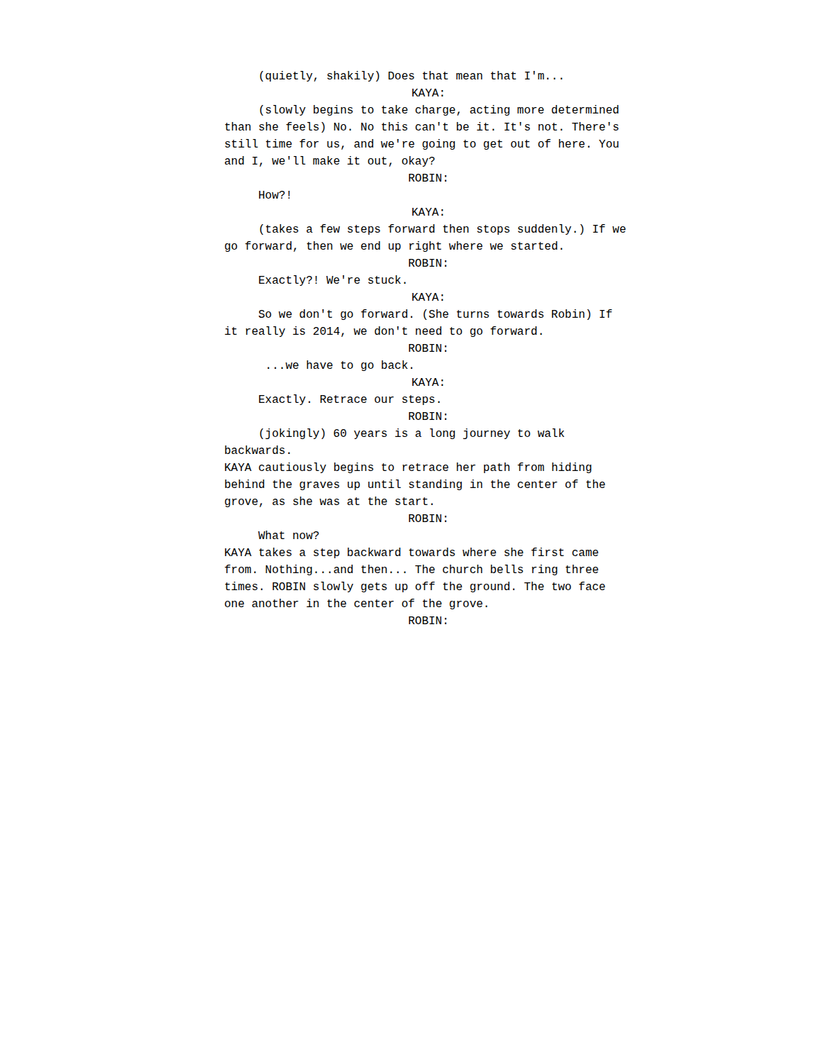(quietly, shakily) Does that mean that I'm...
KAYA:
(slowly begins to take charge, acting more determined than she feels) No. No this can't be it. It's not. There's still time for us, and we're going to get out of here. You and I, we'll make it out, okay?
ROBIN:
How?!
KAYA:
(takes a few steps forward then stops suddenly.) If we go forward, then we end up right where we started.
ROBIN:
Exactly?! We're stuck.
KAYA:
So we don't go forward. (She turns towards Robin) If it really is 2014, we don't need to go forward.
ROBIN:
...we have to go back.
KAYA:
Exactly. Retrace our steps.
ROBIN:
(jokingly) 60 years is a long journey to walk backwards.
KAYA cautiously begins to retrace her path from hiding behind the graves up until standing in the center of the grove, as she was at the start.
ROBIN:
What now?
KAYA takes a step backward towards where she first came from. Nothing...and then... The church bells ring three times. ROBIN slowly gets up off the ground. The two face one another in the center of the grove.
ROBIN: